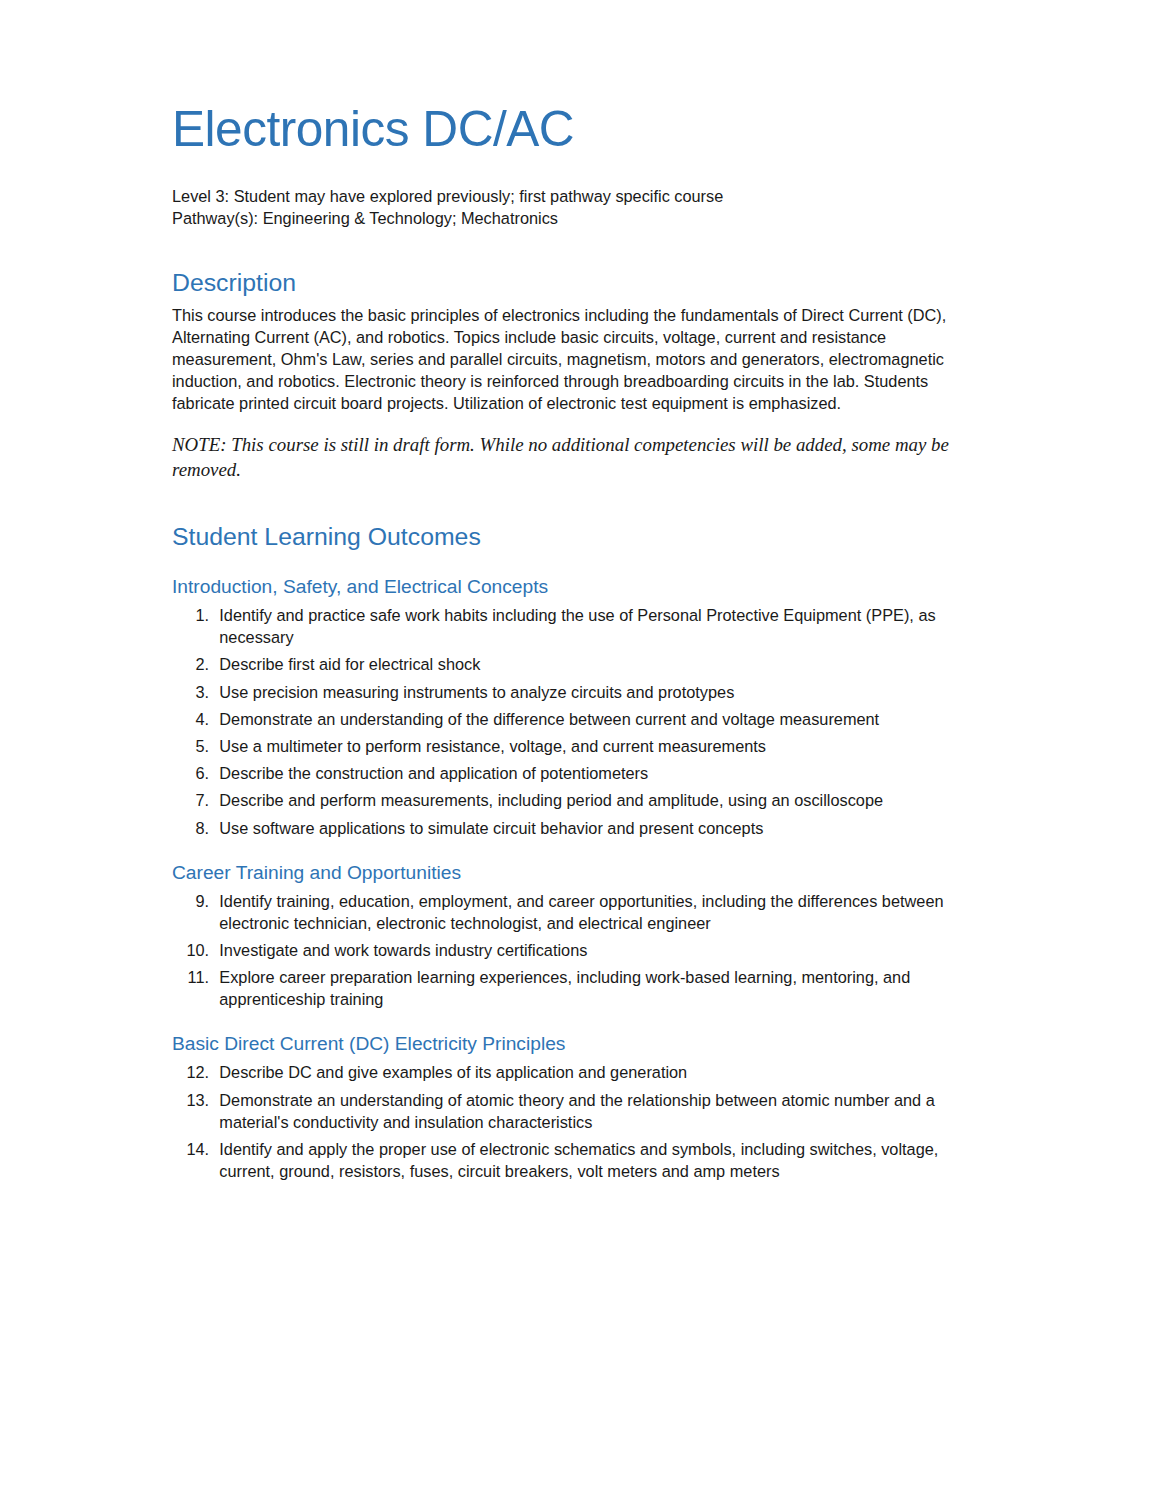Electronics DC/AC
Level 3: Student may have explored previously; first pathway specific course
Pathway(s): Engineering & Technology; Mechatronics
Description
This course introduces the basic principles of electronics including the fundamentals of Direct Current (DC), Alternating Current (AC), and robotics. Topics include basic circuits, voltage, current and resistance measurement, Ohm's Law, series and parallel circuits, magnetism, motors and generators, electromagnetic induction, and robotics. Electronic theory is reinforced through breadboarding circuits in the lab. Students fabricate printed circuit board projects. Utilization of electronic test equipment is emphasized.
NOTE: This course is still in draft form. While no additional competencies will be added, some may be removed.
Student Learning Outcomes
Introduction, Safety, and Electrical Concepts
Identify and practice safe work habits including the use of Personal Protective Equipment (PPE), as necessary
Describe first aid for electrical shock
Use precision measuring instruments to analyze circuits and prototypes
Demonstrate an understanding of the difference between current and voltage measurement
Use a multimeter to perform resistance, voltage, and current measurements
Describe the construction and application of potentiometers
Describe and perform measurements, including period and amplitude, using an oscilloscope
Use software applications to simulate circuit behavior and present concepts
Career Training and Opportunities
Identify training, education, employment, and career opportunities, including the differences between electronic technician, electronic technologist, and electrical engineer
Investigate and work towards industry certifications
Explore career preparation learning experiences, including work-based learning, mentoring, and apprenticeship training
Basic Direct Current (DC) Electricity Principles
Describe DC and give examples of its application and generation
Demonstrate an understanding of atomic theory and the relationship between atomic number and a material's conductivity and insulation characteristics
Identify and apply the proper use of electronic schematics and symbols, including switches, voltage, current, ground, resistors, fuses, circuit breakers, volt meters and amp meters